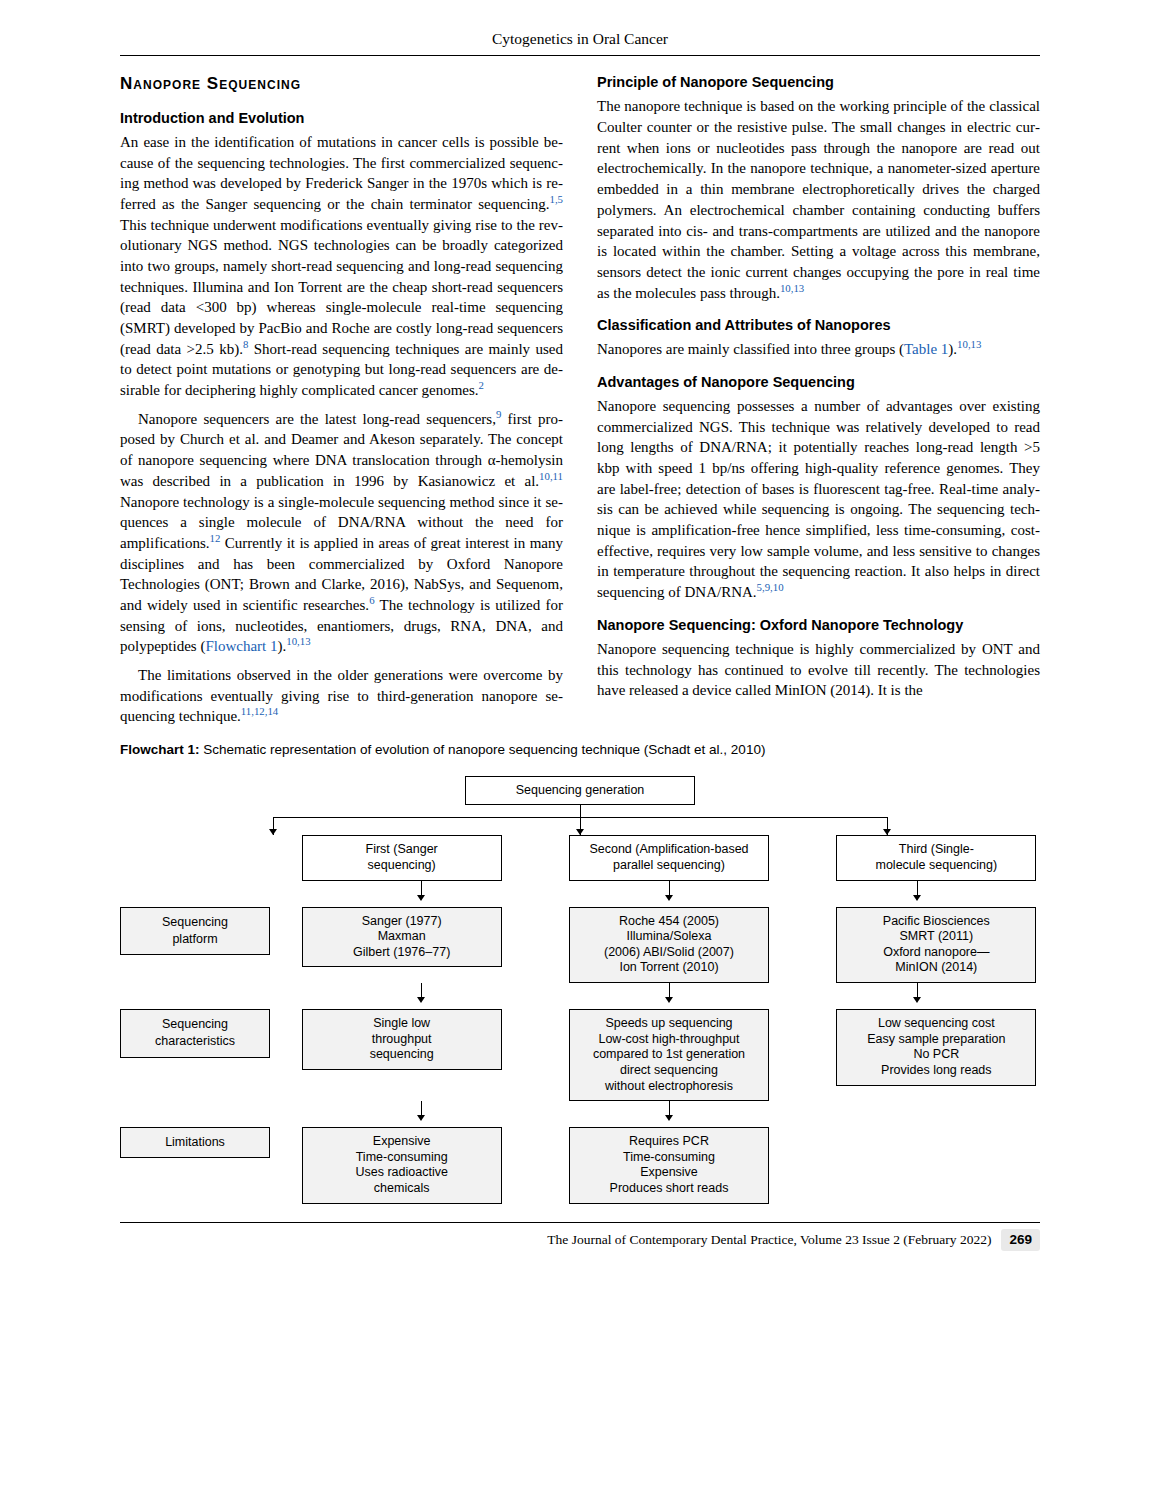Cytogenetics in Oral Cancer
Nanopore Sequencing
Introduction and Evolution
An ease in the identification of mutations in cancer cells is possible because of the sequencing technologies. The first commercialized sequencing method was developed by Frederick Sanger in the 1970s which is referred as the Sanger sequencing or the chain terminator sequencing.1,5 This technique underwent modifications eventually giving rise to the revolutionary NGS method. NGS technologies can be broadly categorized into two groups, namely short-read sequencing and long-read sequencing techniques. Illumina and Ion Torrent are the cheap short-read sequencers (read data <300 bp) whereas single-molecule real-time sequencing (SMRT) developed by PacBio and Roche are costly long-read sequencers (read data >2.5 kb).8 Short-read sequencing techniques are mainly used to detect point mutations or genotyping but long-read sequencers are desirable for deciphering highly complicated cancer genomes.2
Nanopore sequencers are the latest long-read sequencers,9 first proposed by Church et al. and Deamer and Akeson separately. The concept of nanopore sequencing where DNA translocation through α-hemolysin was described in a publication in 1996 by Kasianowicz et al.10,11 Nanopore technology is a single-molecule sequencing method since it sequences a single molecule of DNA/RNA without the need for amplifications.12 Currently it is applied in areas of great interest in many disciplines and has been commercialized by Oxford Nanopore Technologies (ONT; Brown and Clarke, 2016), NabSys, and Sequenom, and widely used in scientific researches.6 The technology is utilized for sensing of ions, nucleotides, enantiomers, drugs, RNA, DNA, and polypeptides (Flowchart 1).10,13
The limitations observed in the older generations were overcome by modifications eventually giving rise to third-generation nanopore sequencing technique.11,12,14
Principle of Nanopore Sequencing
The nanopore technique is based on the working principle of the classical Coulter counter or the resistive pulse. The small changes in electric current when ions or nucleotides pass through the nanopore are read out electrochemically. In the nanopore technique, a nanometer-sized aperture embedded in a thin membrane electrophoretically drives the charged polymers. An electrochemical chamber containing conducting buffers separated into cis- and trans-compartments are utilized and the nanopore is located within the chamber. Setting a voltage across this membrane, sensors detect the ionic current changes occupying the pore in real time as the molecules pass through.10,13
Classification and Attributes of Nanopores
Nanopores are mainly classified into three groups (Table 1).10,13
Advantages of Nanopore Sequencing
Nanopore sequencing possesses a number of advantages over existing commercialized NGS. This technique was relatively developed to read long lengths of DNA/RNA; it potentially reaches long-read length >5 kbp with speed 1 bp/ns offering high-quality reference genomes. They are label-free; detection of bases is fluorescent tag-free. Real-time analysis can be achieved while sequencing is ongoing. The sequencing technique is amplification-free hence simplified, less time-consuming, cost-effective, requires very low sample volume, and less sensitive to changes in temperature throughout the sequencing reaction. It also helps in direct sequencing of DNA/RNA.5,9,10
Nanopore Sequencing: Oxford Nanopore Technology
Nanopore sequencing technique is highly commercialized by ONT and this technology has continued to evolve till recently. The technologies have released a device called MinION (2014). It is the
Flowchart 1: Schematic representation of evolution of nanopore sequencing technique (Schadt et al., 2010)
Sequencing generation
First (Sanger
sequencing)
Second (Amplification-based
parallel sequencing)
Third (Single-
molecule sequencing)
Sequencing
platform
Sanger (1977)
Maxman
Gilbert (1976–77)
Roche 454 (2005)
Illumina/Solexa
(2006) ABI/Solid (2007)
Ion Torrent (2010)
Pacific Biosciences
SMRT (2011)
Oxford nanopore—
MinION (2014)
Sequencing
characteristics
Single low
throughput
sequencing
Speeds up sequencing
Low-cost high-throughput
compared to 1st generation
direct sequencing
without electrophoresis
Low sequencing cost
Easy sample preparation
No PCR
Provides long reads
Limitations
Expensive
Time-consuming
Uses radioactive
chemicals
Requires PCR
Time-consuming
Expensive
Produces short reads
The Journal of Contemporary Dental Practice, Volume 23 Issue 2 (February 2022) 269